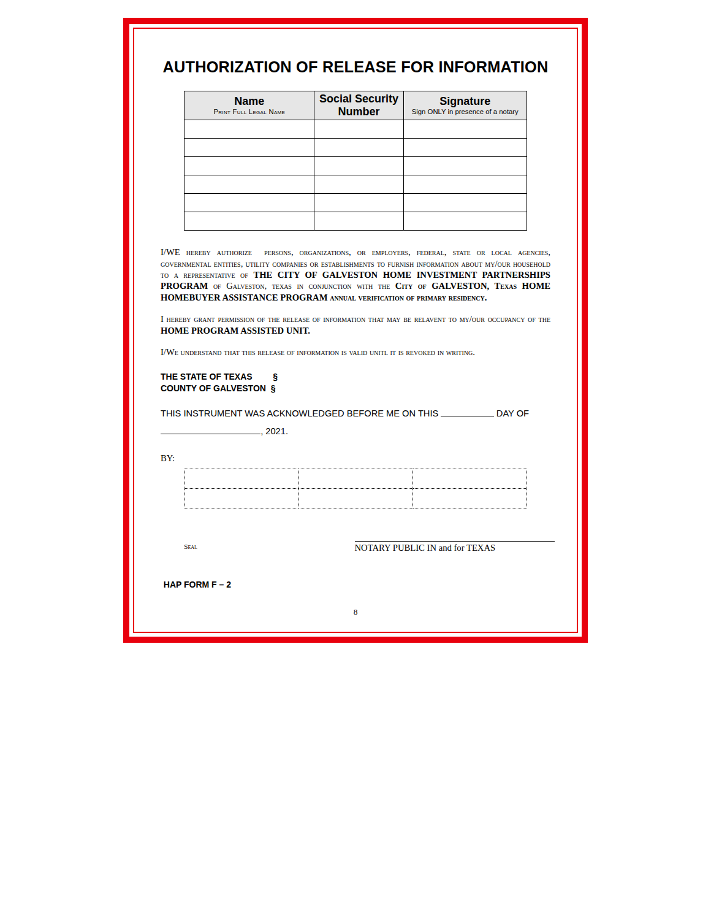AUTHORIZATION OF RELEASE FOR INFORMATION
| Name Print Full Legal Name | Social Security Number | Signature Sign ONLY in presence of a notary |
| --- | --- | --- |
I/WE hereby authorize persons, organizations, or employers, federal, state or local agencies, governmental entities, utility companies or establishments to furnish information about my/our household to a representative of THE CITY OF GALVESTON HOME INVESTMENT PARTNERSHIPS PROGRAM of Galveston, texas in conjunction with the City of GALVESTON, Texas HOME HOMEBUYER ASSISTANCE PROGRAM annual verification of primary residency.
I hereby grant permission of the release of information that may be relavent to my/our occupancy of the HOME PROGRAM ASSISTED UNIT.
I/We understand that this release of information is valid unitl it is revoked in writing.
THE STATE OF TEXAS§
COUNTY OF GALVESTON §
THIS INSTRUMENT WAS ACKNOWLEDGED BEFORE ME ON THIS DAY OF
, 2021.
BY:
Seal
NOTARY PUBLIC IN and for TEXAS
HAP FORM F – 2
8